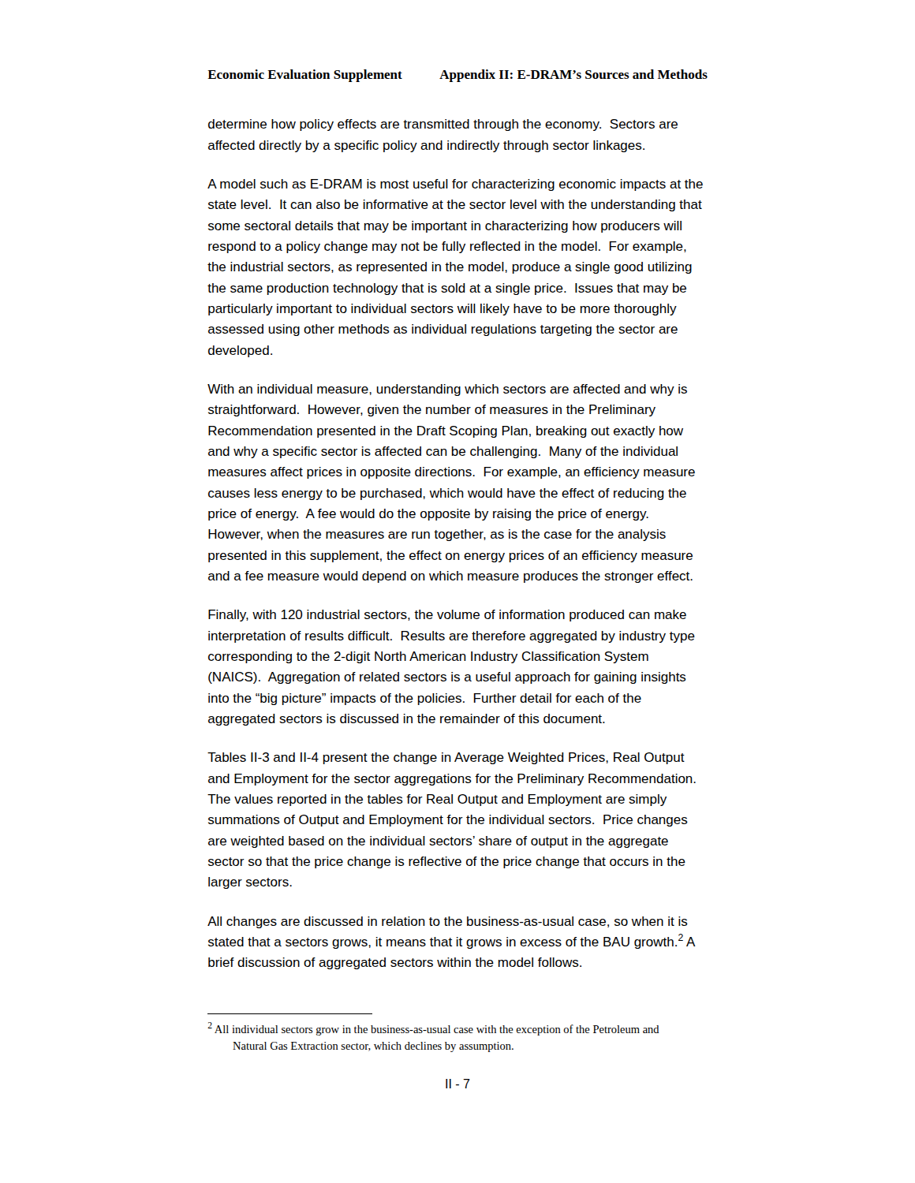Economic Evaluation Supplement Appendix II: E-DRAM’s Sources and Methods
determine how policy effects are transmitted through the economy. Sectors are affected directly by a specific policy and indirectly through sector linkages.
A model such as E-DRAM is most useful for characterizing economic impacts at the state level. It can also be informative at the sector level with the understanding that some sectoral details that may be important in characterizing how producers will respond to a policy change may not be fully reflected in the model. For example, the industrial sectors, as represented in the model, produce a single good utilizing the same production technology that is sold at a single price. Issues that may be particularly important to individual sectors will likely have to be more thoroughly assessed using other methods as individual regulations targeting the sector are developed.
With an individual measure, understanding which sectors are affected and why is straightforward. However, given the number of measures in the Preliminary Recommendation presented in the Draft Scoping Plan, breaking out exactly how and why a specific sector is affected can be challenging. Many of the individual measures affect prices in opposite directions. For example, an efficiency measure causes less energy to be purchased, which would have the effect of reducing the price of energy. A fee would do the opposite by raising the price of energy. However, when the measures are run together, as is the case for the analysis presented in this supplement, the effect on energy prices of an efficiency measure and a fee measure would depend on which measure produces the stronger effect.
Finally, with 120 industrial sectors, the volume of information produced can make interpretation of results difficult. Results are therefore aggregated by industry type corresponding to the 2-digit North American Industry Classification System (NAICS). Aggregation of related sectors is a useful approach for gaining insights into the “big picture” impacts of the policies. Further detail for each of the aggregated sectors is discussed in the remainder of this document.
Tables II-3 and II-4 present the change in Average Weighted Prices, Real Output and Employment for the sector aggregations for the Preliminary Recommendation. The values reported in the tables for Real Output and Employment are simply summations of Output and Employment for the individual sectors. Price changes are weighted based on the individual sectors’ share of output in the aggregate sector so that the price change is reflective of the price change that occurs in the larger sectors.
All changes are discussed in relation to the business-as-usual case, so when it is stated that a sectors grows, it means that it grows in excess of the BAU growth.2 A brief discussion of aggregated sectors within the model follows.
2 All individual sectors grow in the business-as-usual case with the exception of the Petroleum and Natural Gas Extraction sector, which declines by assumption.
II - 7